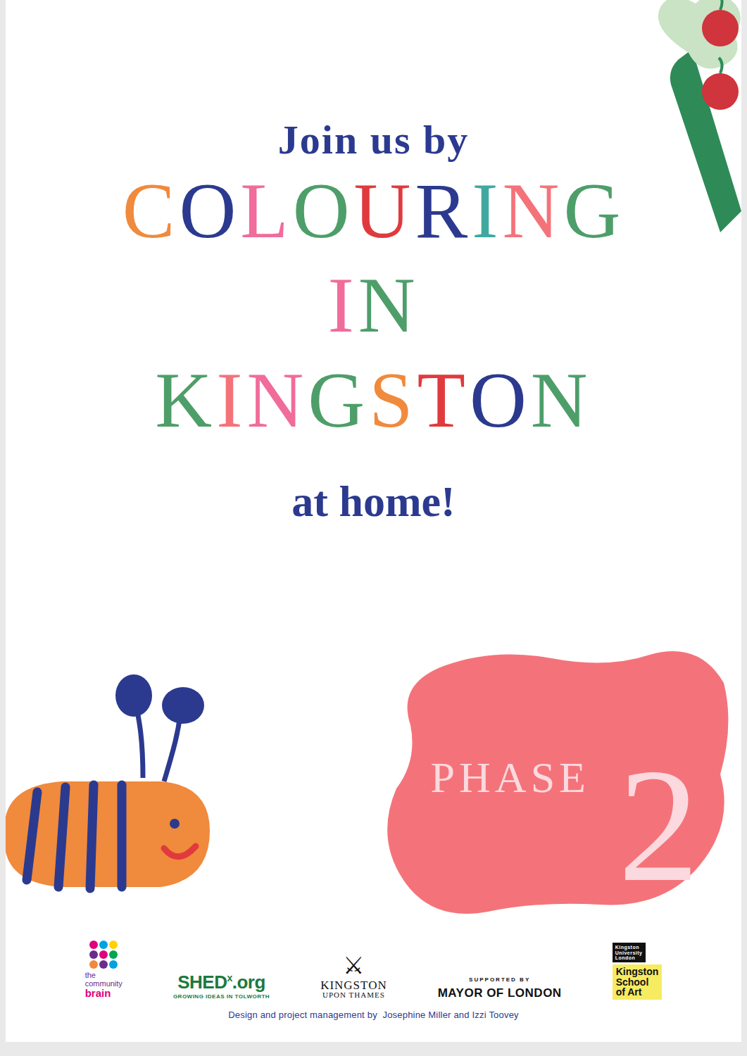Join us by
COLOURING
IN
KINGSTON
at home!
Phase
2
the community brain
SHEDx.org
GROWING IDEAS IN TOLWORTH
⚔ KINGSTON UPON THAMES
SUPPORTED BY
MAYOR OF LONDON
Kingston
University
London
Kingston
School
of Art
Design and project management by Josephine Miller and Izzi Toovey